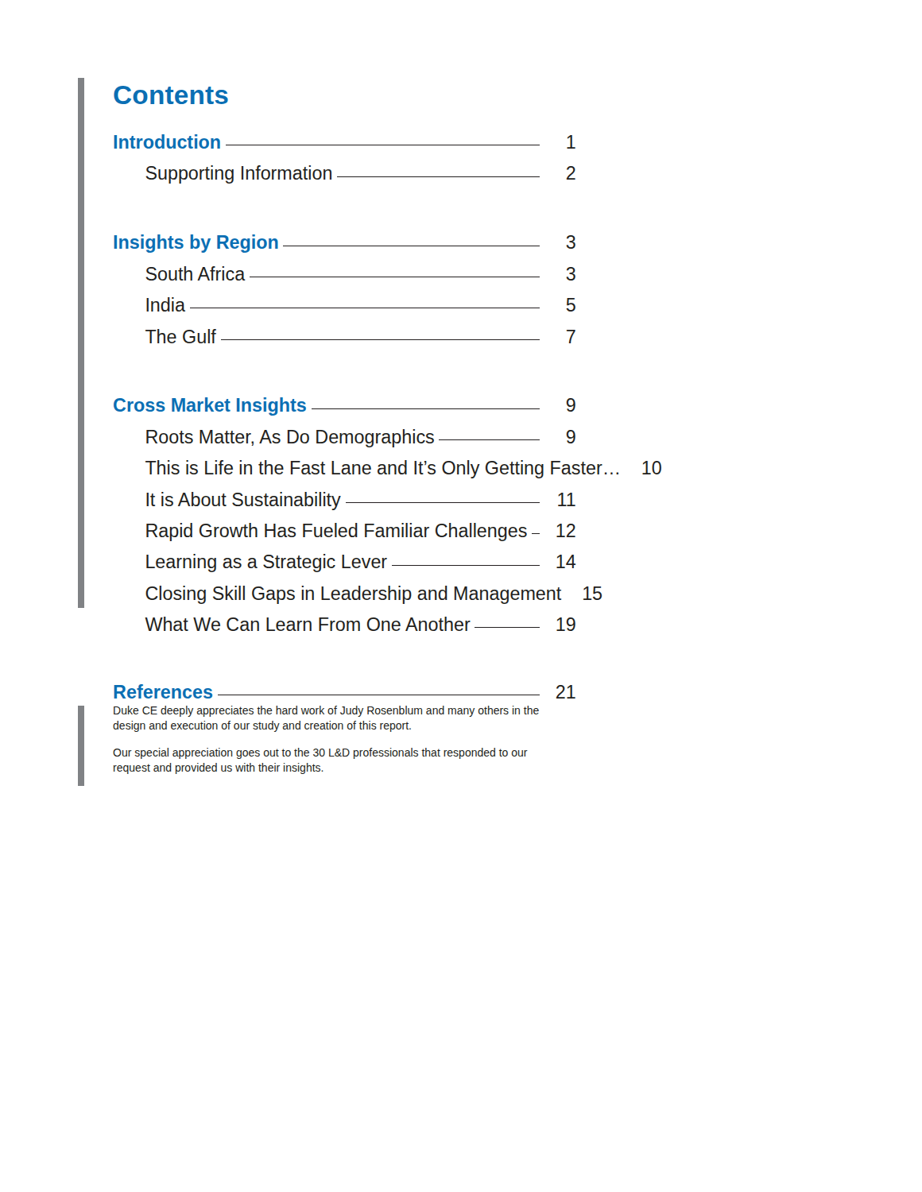Contents
Introduction 1
Supporting Information 2
Insights by Region 3
South Africa 3
India 5
The Gulf 7
Cross Market Insights 9
Roots Matter, As Do Demographics 9
This is Life in the Fast Lane and It’s Only Getting Faster… 10
It is About Sustainability 11
Rapid Growth Has Fueled Familiar Challenges 12
Learning as a Strategic Lever 14
Closing Skill Gaps in Leadership and Management 15
What We Can Learn From One Another 19
References 21
Duke CE deeply appreciates the hard work of Judy Rosenblum and many others in the design and execution of our study and creation of this report.
Our special appreciation goes out to the 30 L&D professionals that responded to our request and provided us with their insights.